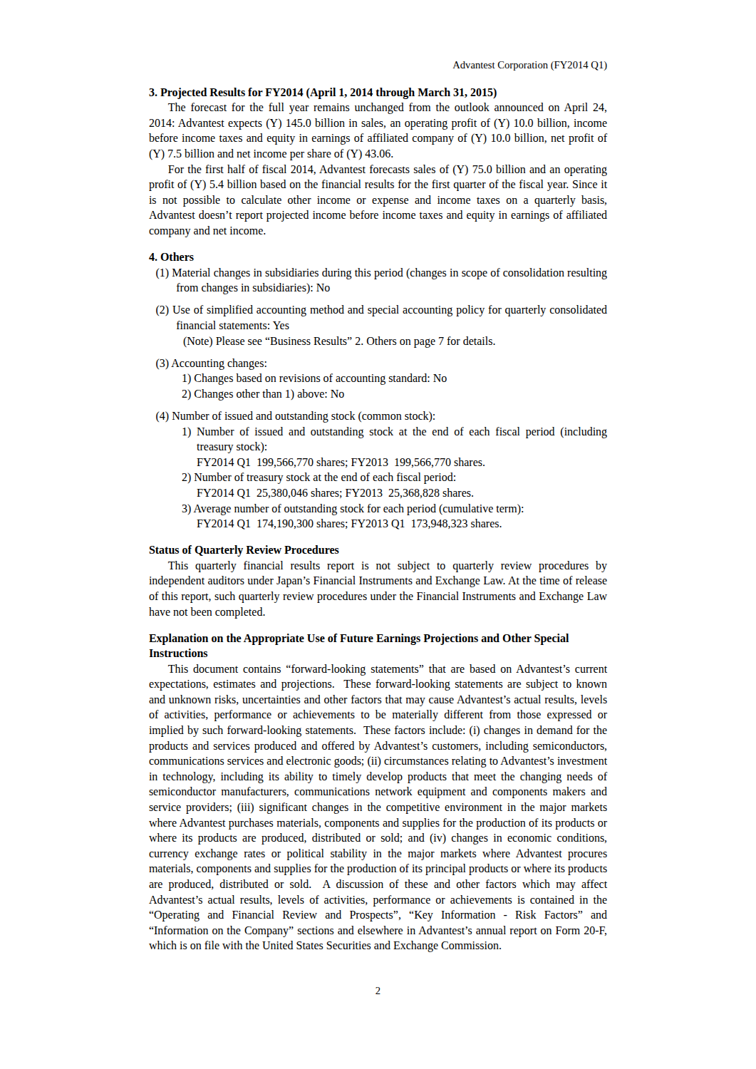Advantest Corporation (FY2014 Q1)
3. Projected Results for FY2014 (April 1, 2014 through March 31, 2015)
The forecast for the full year remains unchanged from the outlook announced on April 24, 2014: Advantest expects (Y) 145.0 billion in sales, an operating profit of (Y) 10.0 billion, income before income taxes and equity in earnings of affiliated company of (Y) 10.0 billion, net profit of (Y) 7.5 billion and net income per share of (Y) 43.06.
For the first half of fiscal 2014, Advantest forecasts sales of (Y) 75.0 billion and an operating profit of (Y) 5.4 billion based on the financial results for the first quarter of the fiscal year. Since it is not possible to calculate other income or expense and income taxes on a quarterly basis, Advantest doesn’t report projected income before income taxes and equity in earnings of affiliated company and net income.
4. Others
(1) Material changes in subsidiaries during this period (changes in scope of consolidation resulting from changes in subsidiaries): No
(2) Use of simplified accounting method and special accounting policy for quarterly consolidated financial statements: Yes
(Note) Please see “Business Results” 2. Others on page 7 for details.
(3) Accounting changes:
1) Changes based on revisions of accounting standard: No
2) Changes other than 1) above: No
(4) Number of issued and outstanding stock (common stock):
1) Number of issued and outstanding stock at the end of each fiscal period (including treasury stock):
FY2014 Q1 199,566,770 shares; FY2013 199,566,770 shares.
2) Number of treasury stock at the end of each fiscal period:
FY2014 Q1 25,380,046 shares; FY2013 25,368,828 shares.
3) Average number of outstanding stock for each period (cumulative term):
FY2014 Q1 174,190,300 shares; FY2013 Q1 173,948,323 shares.
Status of Quarterly Review Procedures
This quarterly financial results report is not subject to quarterly review procedures by independent auditors under Japan’s Financial Instruments and Exchange Law. At the time of release of this report, such quarterly review procedures under the Financial Instruments and Exchange Law have not been completed.
Explanation on the Appropriate Use of Future Earnings Projections and Other Special Instructions
This document contains “forward-looking statements” that are based on Advantest’s current expectations, estimates and projections. These forward-looking statements are subject to known and unknown risks, uncertainties and other factors that may cause Advantest’s actual results, levels of activities, performance or achievements to be materially different from those expressed or implied by such forward-looking statements. These factors include: (i) changes in demand for the products and services produced and offered by Advantest’s customers, including semiconductors, communications services and electronic goods; (ii) circumstances relating to Advantest’s investment in technology, including its ability to timely develop products that meet the changing needs of semiconductor manufacturers, communications network equipment and components makers and service providers; (iii) significant changes in the competitive environment in the major markets where Advantest purchases materials, components and supplies for the production of its products or where its products are produced, distributed or sold; and (iv) changes in economic conditions, currency exchange rates or political stability in the major markets where Advantest procures materials, components and supplies for the production of its principal products or where its products are produced, distributed or sold. A discussion of these and other factors which may affect Advantest’s actual results, levels of activities, performance or achievements is contained in the “Operating and Financial Review and Prospects”, “Key Information - Risk Factors” and “Information on the Company” sections and elsewhere in Advantest’s annual report on Form 20-F, which is on file with the United States Securities and Exchange Commission.
2